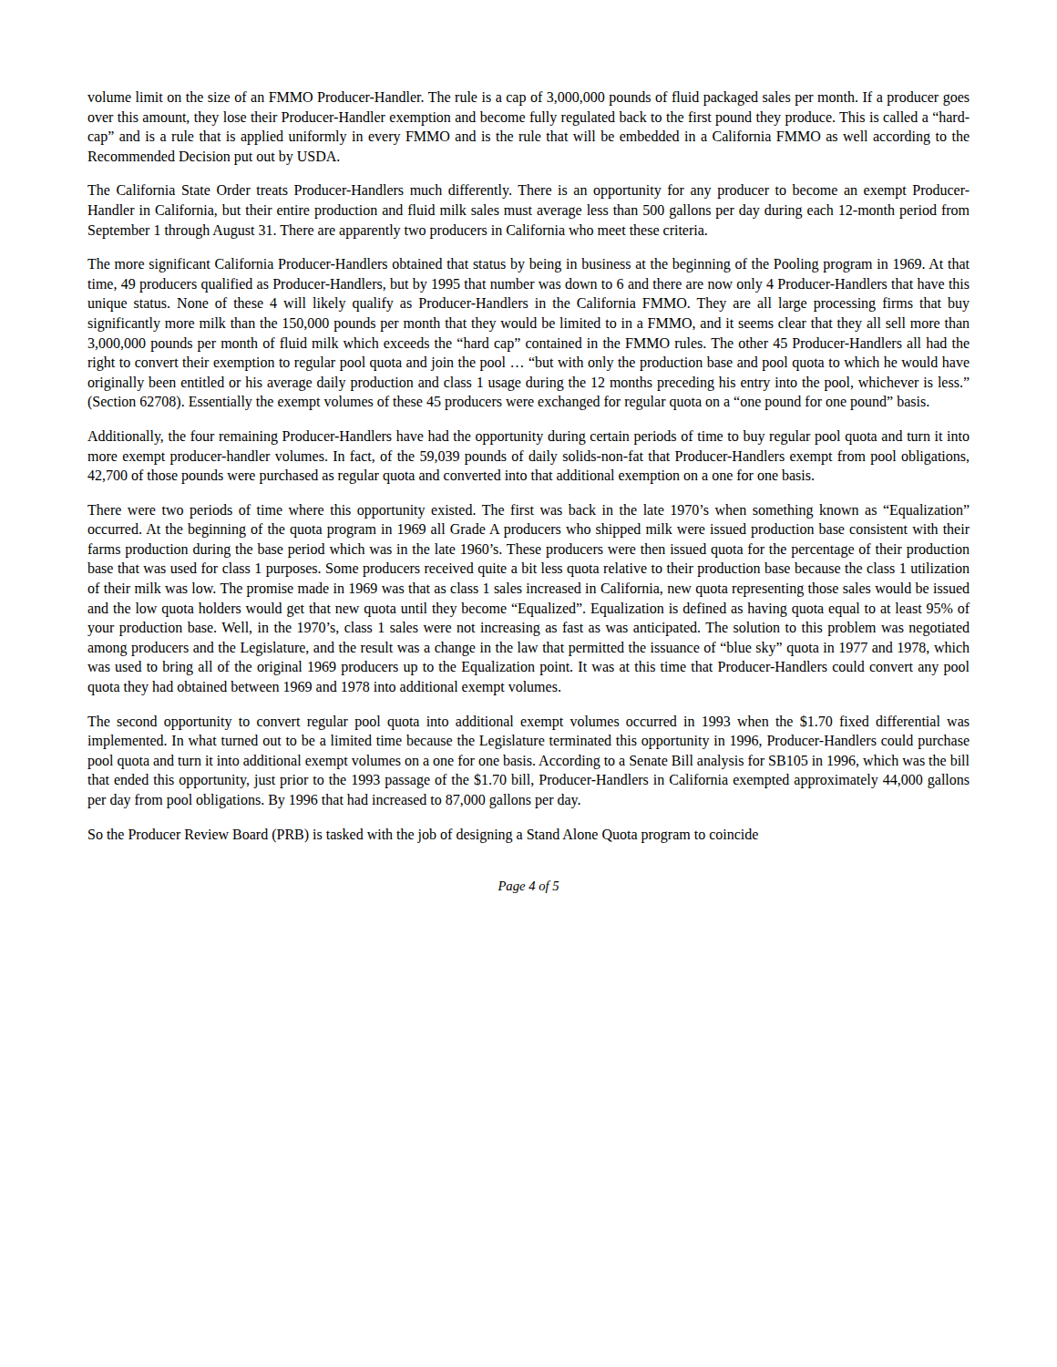volume limit on the size of an FMMO Producer-Handler. The rule is a cap of 3,000,000 pounds of fluid packaged sales per month. If a producer goes over this amount, they lose their Producer-Handler exemption and become fully regulated back to the first pound they produce. This is called a “hard-cap” and is a rule that is applied uniformly in every FMMO and is the rule that will be embedded in a California FMMO as well according to the Recommended Decision put out by USDA.
The California State Order treats Producer-Handlers much differently. There is an opportunity for any producer to become an exempt Producer-Handler in California, but their entire production and fluid milk sales must average less than 500 gallons per day during each 12-month period from September 1 through August 31. There are apparently two producers in California who meet these criteria.
The more significant California Producer-Handlers obtained that status by being in business at the beginning of the Pooling program in 1969. At that time, 49 producers qualified as Producer-Handlers, but by 1995 that number was down to 6 and there are now only 4 Producer-Handlers that have this unique status. None of these 4 will likely qualify as Producer-Handlers in the California FMMO. They are all large processing firms that buy significantly more milk than the 150,000 pounds per month that they would be limited to in a FMMO, and it seems clear that they all sell more than 3,000,000 pounds per month of fluid milk which exceeds the “hard cap” contained in the FMMO rules. The other 45 Producer-Handlers all had the right to convert their exemption to regular pool quota and join the pool … “but with only the production base and pool quota to which he would have originally been entitled or his average daily production and class 1 usage during the 12 months preceding his entry into the pool, whichever is less.” (Section 62708). Essentially the exempt volumes of these 45 producers were exchanged for regular quota on a “one pound for one pound” basis.
Additionally, the four remaining Producer-Handlers have had the opportunity during certain periods of time to buy regular pool quota and turn it into more exempt producer-handler volumes. In fact, of the 59,039 pounds of daily solids-non-fat that Producer-Handlers exempt from pool obligations, 42,700 of those pounds were purchased as regular quota and converted into that additional exemption on a one for one basis.
There were two periods of time where this opportunity existed. The first was back in the late 1970’s when something known as “Equalization” occurred. At the beginning of the quota program in 1969 all Grade A producers who shipped milk were issued production base consistent with their farms production during the base period which was in the late 1960’s. These producers were then issued quota for the percentage of their production base that was used for class 1 purposes. Some producers received quite a bit less quota relative to their production base because the class 1 utilization of their milk was low. The promise made in 1969 was that as class 1 sales increased in California, new quota representing those sales would be issued and the low quota holders would get that new quota until they become “Equalized”. Equalization is defined as having quota equal to at least 95% of your production base. Well, in the 1970’s, class 1 sales were not increasing as fast as was anticipated. The solution to this problem was negotiated among producers and the Legislature, and the result was a change in the law that permitted the issuance of “blue sky” quota in 1977 and 1978, which was used to bring all of the original 1969 producers up to the Equalization point. It was at this time that Producer-Handlers could convert any pool quota they had obtained between 1969 and 1978 into additional exempt volumes.
The second opportunity to convert regular pool quota into additional exempt volumes occurred in 1993 when the $1.70 fixed differential was implemented. In what turned out to be a limited time because the Legislature terminated this opportunity in 1996, Producer-Handlers could purchase pool quota and turn it into additional exempt volumes on a one for one basis. According to a Senate Bill analysis for SB105 in 1996, which was the bill that ended this opportunity, just prior to the 1993 passage of the $1.70 bill, Producer-Handlers in California exempted approximately 44,000 gallons per day from pool obligations. By 1996 that had increased to 87,000 gallons per day.
So the Producer Review Board (PRB) is tasked with the job of designing a Stand Alone Quota program to coincide
Page 4 of 5